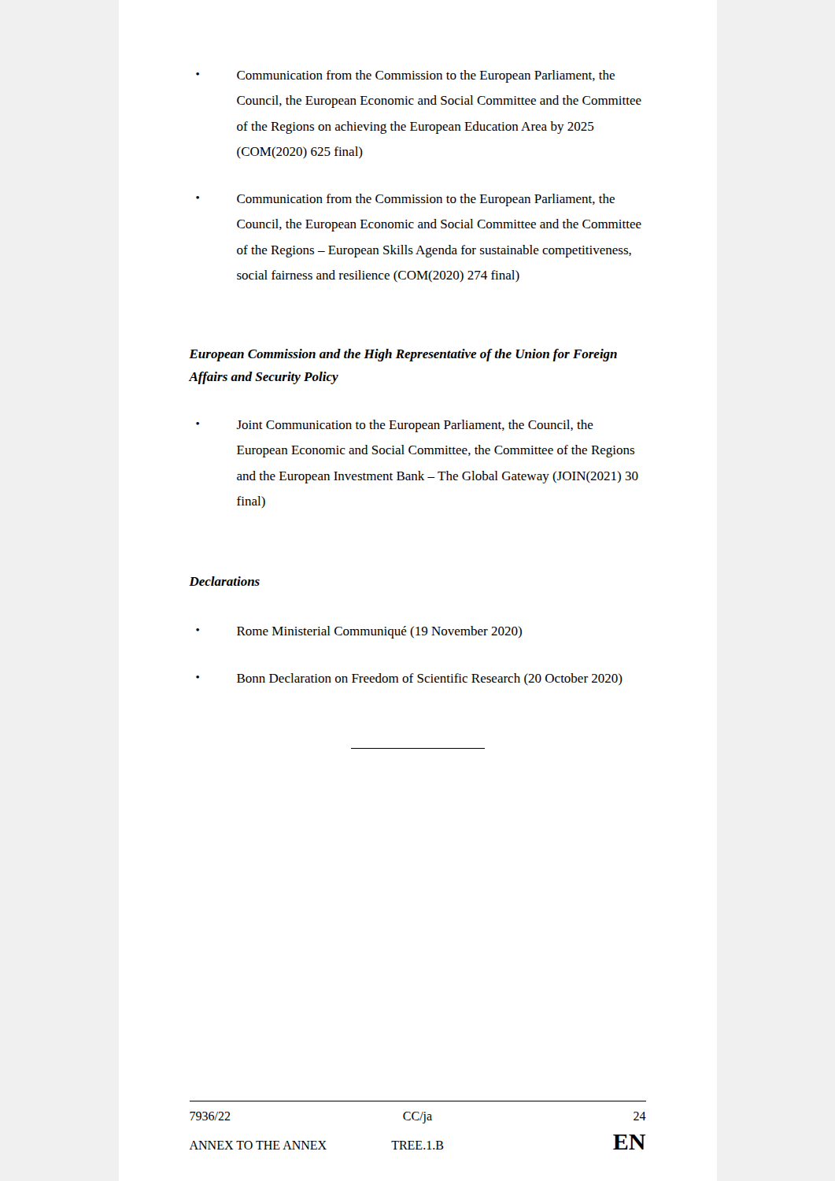Communication from the Commission to the European Parliament, the Council, the European Economic and Social Committee and the Committee of the Regions on achieving the European Education Area by 2025 (COM(2020) 625 final)
Communication from the Commission to the European Parliament, the Council, the European Economic and Social Committee and the Committee of the Regions – European Skills Agenda for sustainable competitiveness, social fairness and resilience (COM(2020) 274 final)
European Commission and the High Representative of the Union for Foreign Affairs and Security Policy
Joint Communication to the European Parliament, the Council, the European Economic and Social Committee, the Committee of the Regions and the European Investment Bank – The Global Gateway (JOIN(2021) 30 final)
Declarations
Rome Ministerial Communiqué (19 November 2020)
Bonn Declaration on Freedom of Scientific Research (20 October 2020)
7936/22
CC/ja
24
ANNEX TO THE ANNEX
TREE.1.B
EN